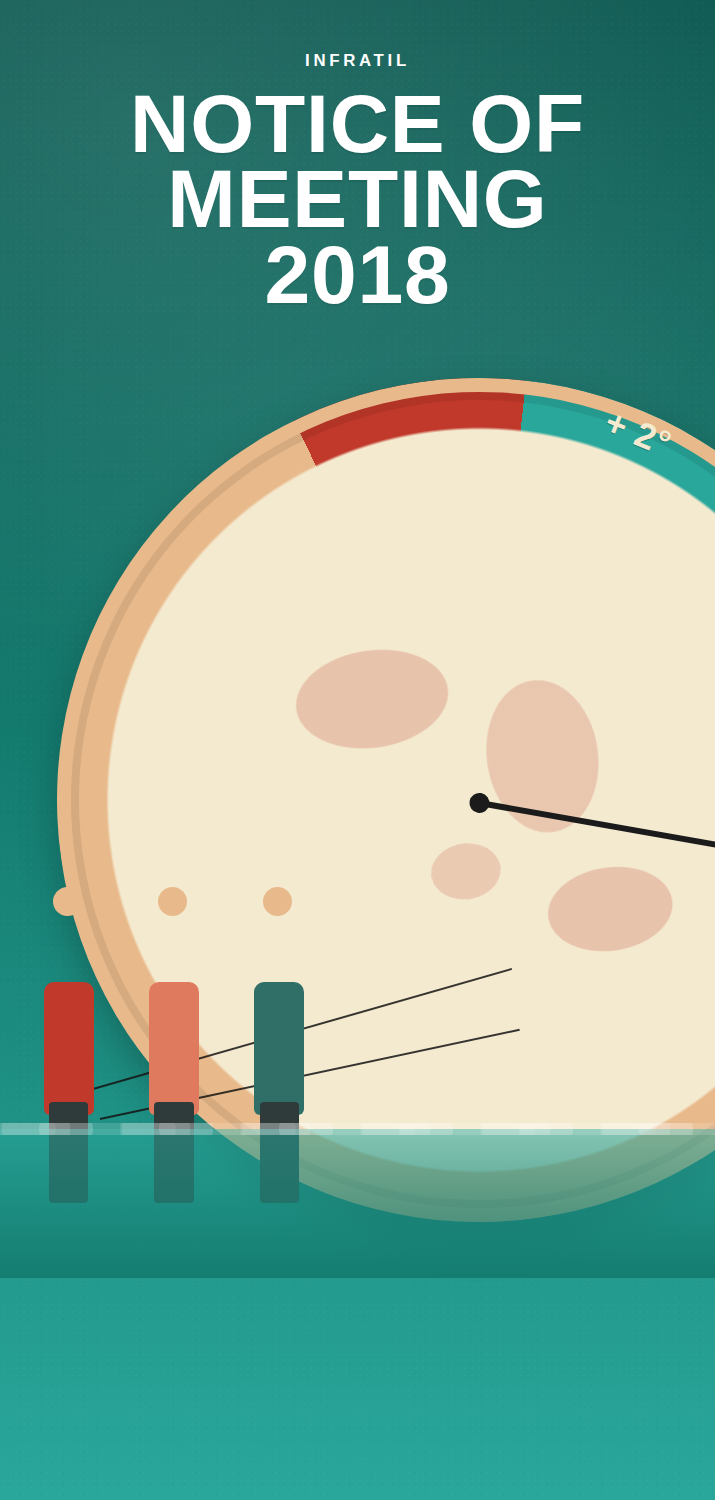Infratil
Notice of Meeting 2018
+ 2°
Cover page: Infratil Notice of Meeting 2018.